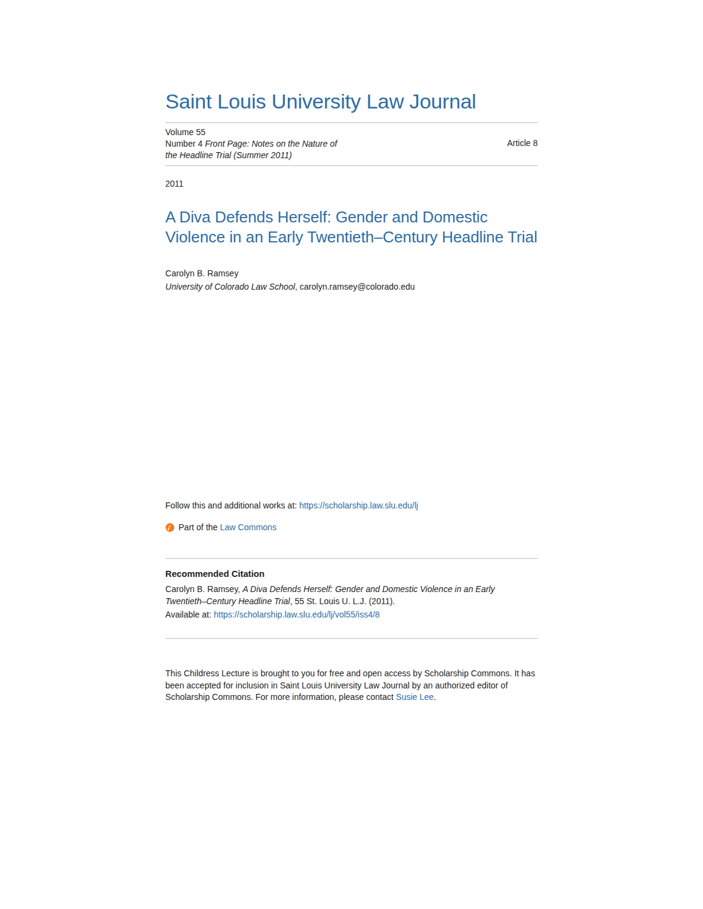Saint Louis University Law Journal
Volume 55
Number 4 Front Page: Notes on the Nature of
the Headline Trial (Summer 2011)
Article 8
2011
A Diva Defends Herself: Gender and Domestic Violence in an Early Twentieth–Century Headline Trial
Carolyn B. Ramsey
University of Colorado Law School, carolyn.ramsey@colorado.edu
Follow this and additional works at: https://scholarship.law.slu.edu/lj
Part of the Law Commons
Recommended Citation
Carolyn B. Ramsey, A Diva Defends Herself: Gender and Domestic Violence in an Early Twentieth–Century Headline Trial, 55 St. Louis U. L.J. (2011).
Available at: https://scholarship.law.slu.edu/lj/vol55/iss4/8
This Childress Lecture is brought to you for free and open access by Scholarship Commons. It has been accepted for inclusion in Saint Louis University Law Journal by an authorized editor of Scholarship Commons. For more information, please contact Susie Lee.